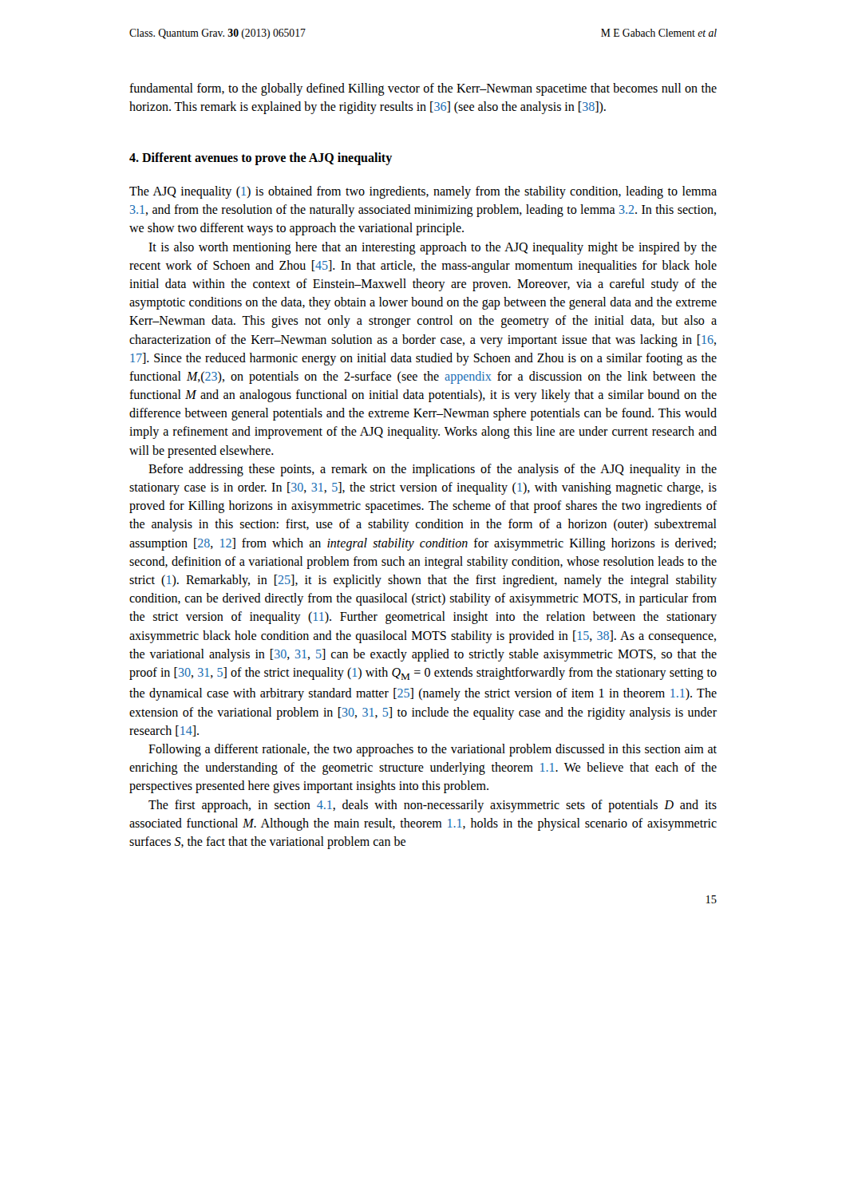Class. Quantum Grav. 30 (2013) 065017 M E Gabach Clement et al
fundamental form, to the globally defined Killing vector of the Kerr–Newman spacetime that becomes null on the horizon. This remark is explained by the rigidity results in [36] (see also the analysis in [38]).
4. Different avenues to prove the AJQ inequality
The AJQ inequality (1) is obtained from two ingredients, namely from the stability condition, leading to lemma 3.1, and from the resolution of the naturally associated minimizing problem, leading to lemma 3.2. In this section, we show two different ways to approach the variational principle.
It is also worth mentioning here that an interesting approach to the AJQ inequality might be inspired by the recent work of Schoen and Zhou [45]. In that article, the mass-angular momentum inequalities for black hole initial data within the context of Einstein–Maxwell theory are proven. Moreover, via a careful study of the asymptotic conditions on the data, they obtain a lower bound on the gap between the general data and the extreme Kerr–Newman data. This gives not only a stronger control on the geometry of the initial data, but also a characterization of the Kerr–Newman solution as a border case, a very important issue that was lacking in [16, 17]. Since the reduced harmonic energy on initial data studied by Schoen and Zhou is on a similar footing as the functional M,(23), on potentials on the 2-surface (see the appendix for a discussion on the link between the functional M and an analogous functional on initial data potentials), it is very likely that a similar bound on the difference between general potentials and the extreme Kerr–Newman sphere potentials can be found. This would imply a refinement and improvement of the AJQ inequality. Works along this line are under current research and will be presented elsewhere.
Before addressing these points, a remark on the implications of the analysis of the AJQ inequality in the stationary case is in order. In [30, 31, 5], the strict version of inequality (1), with vanishing magnetic charge, is proved for Killing horizons in axisymmetric spacetimes. The scheme of that proof shares the two ingredients of the analysis in this section: first, use of a stability condition in the form of a horizon (outer) subextremal assumption [28, 12] from which an integral stability condition for axisymmetric Killing horizons is derived; second, definition of a variational problem from such an integral stability condition, whose resolution leads to the strict (1). Remarkably, in [25], it is explicitly shown that the first ingredient, namely the integral stability condition, can be derived directly from the quasilocal (strict) stability of axisymmetric MOTS, in particular from the strict version of inequality (11). Further geometrical insight into the relation between the stationary axisymmetric black hole condition and the quasilocal MOTS stability is provided in [15, 38]. As a consequence, the variational analysis in [30, 31, 5] can be exactly applied to strictly stable axisymmetric MOTS, so that the proof in [30, 31, 5] of the strict inequality (1) with QM = 0 extends straightforwardly from the stationary setting to the dynamical case with arbitrary standard matter [25] (namely the strict version of item 1 in theorem 1.1). The extension of the variational problem in [30, 31, 5] to include the equality case and the rigidity analysis is under research [14].
Following a different rationale, the two approaches to the variational problem discussed in this section aim at enriching the understanding of the geometric structure underlying theorem 1.1. We believe that each of the perspectives presented here gives important insights into this problem.
The first approach, in section 4.1, deals with non-necessarily axisymmetric sets of potentials D and its associated functional M. Although the main result, theorem 1.1, holds in the physical scenario of axisymmetric surfaces S, the fact that the variational problem can be
15